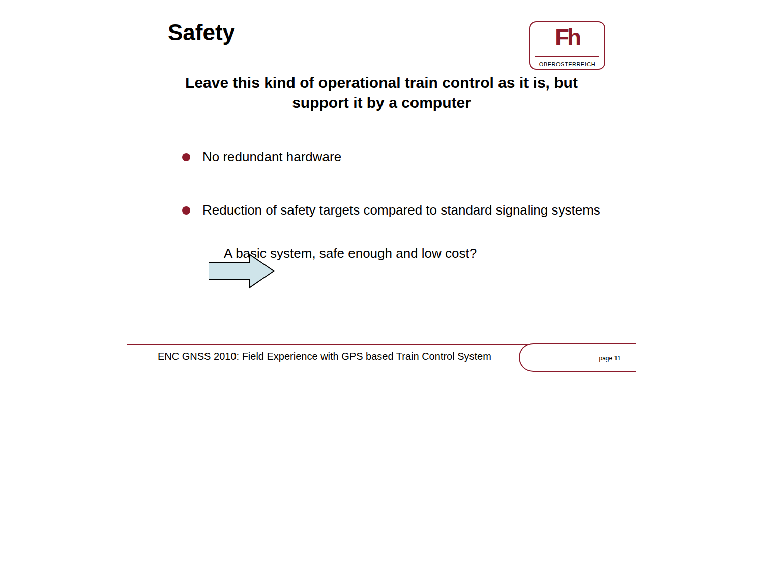Fh
OBERÖSTERREICH
Safety
Leave this kind of operational train control as it is, but support it by a computer
No redundant hardware
Reduction of safety targets compared to standard signaling systems
A basic system, safe enough and low cost?
ENC GNSS 2010: Field Experience with GPS based Train Control System
page 11